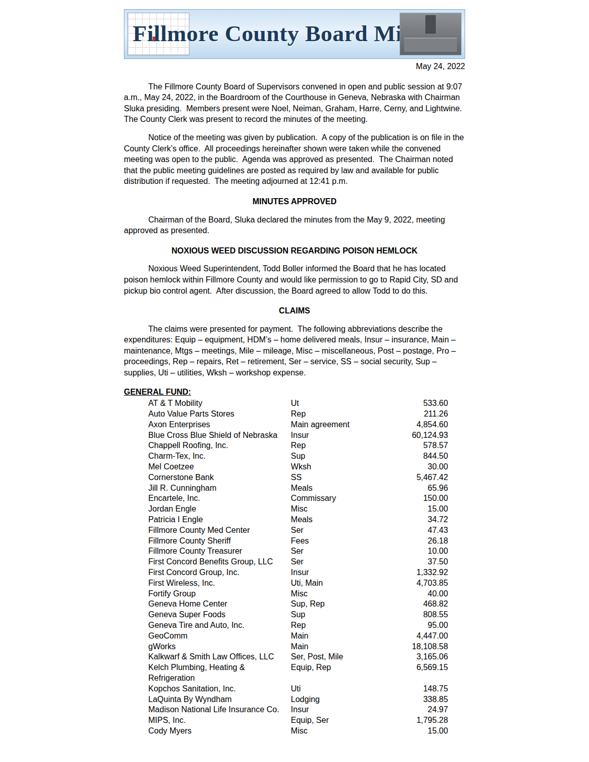Fillmore County Board Minutes
May 24, 2022
The Fillmore County Board of Supervisors convened in open and public session at 9:07 a.m., May 24, 2022, in the Boardroom of the Courthouse in Geneva, Nebraska with Chairman Sluka presiding. Members present were Noel, Neiman, Graham, Harre, Cerny, and Lightwine. The County Clerk was present to record the minutes of the meeting.
Notice of the meeting was given by publication. A copy of the publication is on file in the County Clerk’s office. All proceedings hereinafter shown were taken while the convened meeting was open to the public. Agenda was approved as presented. The Chairman noted that the public meeting guidelines are posted as required by law and available for public distribution if requested. The meeting adjourned at 12:41 p.m.
Minutes Approved
Chairman of the Board, Sluka declared the minutes from the May 9, 2022, meeting approved as presented.
Noxious Weed Discussion Regarding Poison Hemlock
Noxious Weed Superintendent, Todd Boller informed the Board that he has located poison hemlock within Fillmore County and would like permission to go to Rapid City, SD and pickup bio control agent. After discussion, the Board agreed to allow Todd to do this.
Claims
The claims were presented for payment. The following abbreviations describe the expenditures: Equip – equipment, HDM’s – home delivered meals, Insur – insurance, Main – maintenance, Mtgs – meetings, Mile – mileage, Misc – miscellaneous, Post – postage, Pro – proceedings, Rep – repairs, Ret – retirement, Ser – service, SS – social security, Sup – supplies, Uti – utilities, Wksh – workshop expense.
GENERAL FUND:
| AT & T Mobility | Ut | 533.60 |
| Auto Value Parts Stores | Rep | 211.26 |
| Axon Enterprises | Main agreement | 4,854.60 |
| Blue Cross Blue Shield of Nebraska | Insur | 60,124.93 |
| Chappell Roofing, Inc. | Rep | 578.57 |
| Charm-Tex, Inc. | Sup | 844.50 |
| Mel Coetzee | Wksh | 30.00 |
| Cornerstone Bank | SS | 5,467.42 |
| Jill R. Cunningham | Meals | 65.96 |
| Encartele, Inc. | Commissary | 150.00 |
| Jordan Engle | Misc | 15.00 |
| Patricia I Engle | Meals | 34.72 |
| Fillmore County Med Center | Ser | 47.43 |
| Fillmore County Sheriff | Fees | 26.18 |
| Fillmore County Treasurer | Ser | 10.00 |
| First Concord Benefits Group, LLC | Ser | 37.50 |
| First Concord Group, Inc. | Insur | 1,332.92 |
| First Wireless, Inc. | Uti, Main | 4,703.85 |
| Fortify Group | Misc | 40.00 |
| Geneva Home Center | Sup, Rep | 468.82 |
| Geneva Super Foods | Sup | 808.55 |
| Geneva Tire and Auto, Inc. | Rep | 95.00 |
| GeoComm | Main | 4,447.00 |
| gWorks | Main | 18,108.58 |
| Kalkwarf & Smith Law Offices, LLC | Ser, Post, Mile | 3,165.06 |
| Kelch Plumbing, Heating & Refrigeration | Equip, Rep | 6,569.15 |
| Kopchos Sanitation, Inc. | Uti | 148.75 |
| LaQuinta By Wyndham | Lodging | 338.85 |
| Madison National Life Insurance Co. | Insur | 24.97 |
| MIPS, Inc. | Equip, Ser | 1,795.28 |
| Cody Myers | Misc | 15.00 |